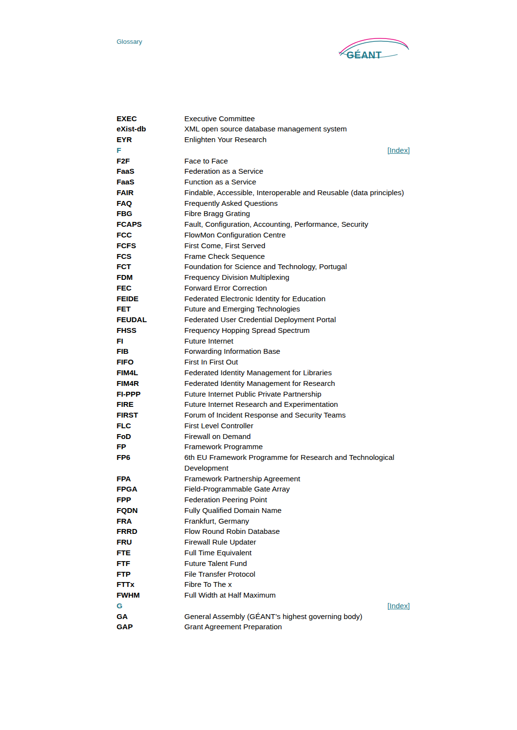Glossary
GÉANT
| EXEC | Executive Committee |
| eXist-db | XML open source database management system |
| EYR | Enlighten Your Research |
| F | [Index] |
| F2F | Face to Face |
| FaaS | Federation as a Service |
| FaaS | Function as a Service |
| FAIR | Findable, Accessible, Interoperable and Reusable (data principles) |
| FAQ | Frequently Asked Questions |
| FBG | Fibre Bragg Grating |
| FCAPS | Fault, Configuration, Accounting, Performance, Security |
| FCC | FlowMon Configuration Centre |
| FCFS | First Come, First Served |
| FCS | Frame Check Sequence |
| FCT | Foundation for Science and Technology, Portugal |
| FDM | Frequency Division Multiplexing |
| FEC | Forward Error Correction |
| FEIDE | Federated Electronic Identity for Education |
| FET | Future and Emerging Technologies |
| FEUDAL | Federated User Credential Deployment Portal |
| FHSS | Frequency Hopping Spread Spectrum |
| FI | Future Internet |
| FIB | Forwarding Information Base |
| FIFO | First In First Out |
| FIM4L | Federated Identity Management for Libraries |
| FIM4R | Federated Identity Management for Research |
| FI-PPP | Future Internet Public Private Partnership |
| FIRE | Future Internet Research and Experimentation |
| FIRST | Forum of Incident Response and Security Teams |
| FLC | First Level Controller |
| FoD | Firewall on Demand |
| FP | Framework Programme |
| FP6 | 6th EU Framework Programme for Research and Technological Development |
| FPA | Framework Partnership Agreement |
| FPGA | Field-Programmable Gate Array |
| FPP | Federation Peering Point |
| FQDN | Fully Qualified Domain Name |
| FRA | Frankfurt, Germany |
| FRRD | Flow Round Robin Database |
| FRU | Firewall Rule Updater |
| FTE | Full Time Equivalent |
| FTF | Future Talent Fund |
| FTP | File Transfer Protocol |
| FTTx | Fibre To The x |
| FWHM | Full Width at Half Maximum |
| G | [Index] |
| GA | General Assembly (GÉANT’s highest governing body) |
| GAP | Grant Agreement Preparation |